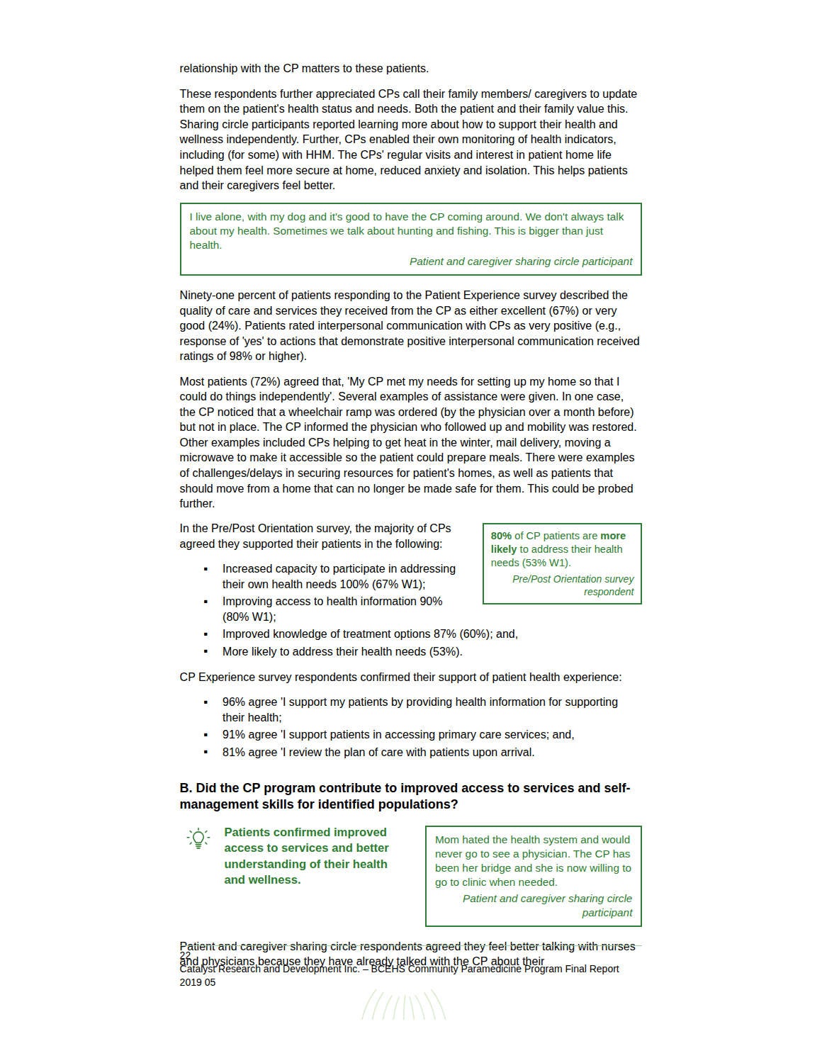relationship with the CP matters to these patients.
These respondents further appreciated CPs call their family members/ caregivers to update them on the patient's health status and needs. Both the patient and their family value this. Sharing circle participants reported learning more about how to support their health and wellness independently. Further, CPs enabled their own monitoring of health indicators, including (for some) with HHM. The CPs' regular visits and interest in patient home life helped them feel more secure at home, reduced anxiety and isolation. This helps patients and their caregivers feel better.
I live alone, with my dog and it's good to have the CP coming around. We don't always talk about my health. Sometimes we talk about hunting and fishing. This is bigger than just health. Patient and caregiver sharing circle participant
Ninety-one percent of patients responding to the Patient Experience survey described the quality of care and services they received from the CP as either excellent (67%) or very good (24%). Patients rated interpersonal communication with CPs as very positive (e.g., response of 'yes' to actions that demonstrate positive interpersonal communication received ratings of 98% or higher).
Most patients (72%) agreed that, 'My CP met my needs for setting up my home so that I could do things independently'. Several examples of assistance were given. In one case, the CP noticed that a wheelchair ramp was ordered (by the physician over a month before) but not in place. The CP informed the physician who followed up and mobility was restored. Other examples included CPs helping to get heat in the winter, mail delivery, moving a microwave to make it accessible so the patient could prepare meals. There were examples of challenges/delays in securing resources for patient's homes, as well as patients that should move from a home that can no longer be made safe for them. This could be probed further.
80% of CP patients are more likely to address their health needs (53% W1). Pre/Post Orientation survey respondent
In the Pre/Post Orientation survey, the majority of CPs agreed they supported their patients in the following:
Increased capacity to participate in addressing their own health needs 100% (67% W1);
Improving access to health information 90% (80% W1);
Improved knowledge of treatment options 87% (60%); and,
More likely to address their health needs (53%).
CP Experience survey respondents confirmed their support of patient health experience:
96% agree 'I support my patients by providing health information for supporting their health;
91% agree 'I support patients in accessing primary care services; and,
81% agree 'I review the plan of care with patients upon arrival.
B. Did the CP program contribute to improved access to services and self-management skills for identified populations?
Mom hated the health system and would never go to see a physician. The CP has been her bridge and she is now willing to go to clinic when needed. Patient and caregiver sharing circle participant
Patients confirmed improved access to services and better understanding of their health and wellness.
Patient and caregiver sharing circle respondents agreed they feel better talking with nurses and physicians because they have already talked with the CP about their
22 Catalyst Research and Development Inc. – BCEHS Community Paramedicine Program Final Report 2019 05